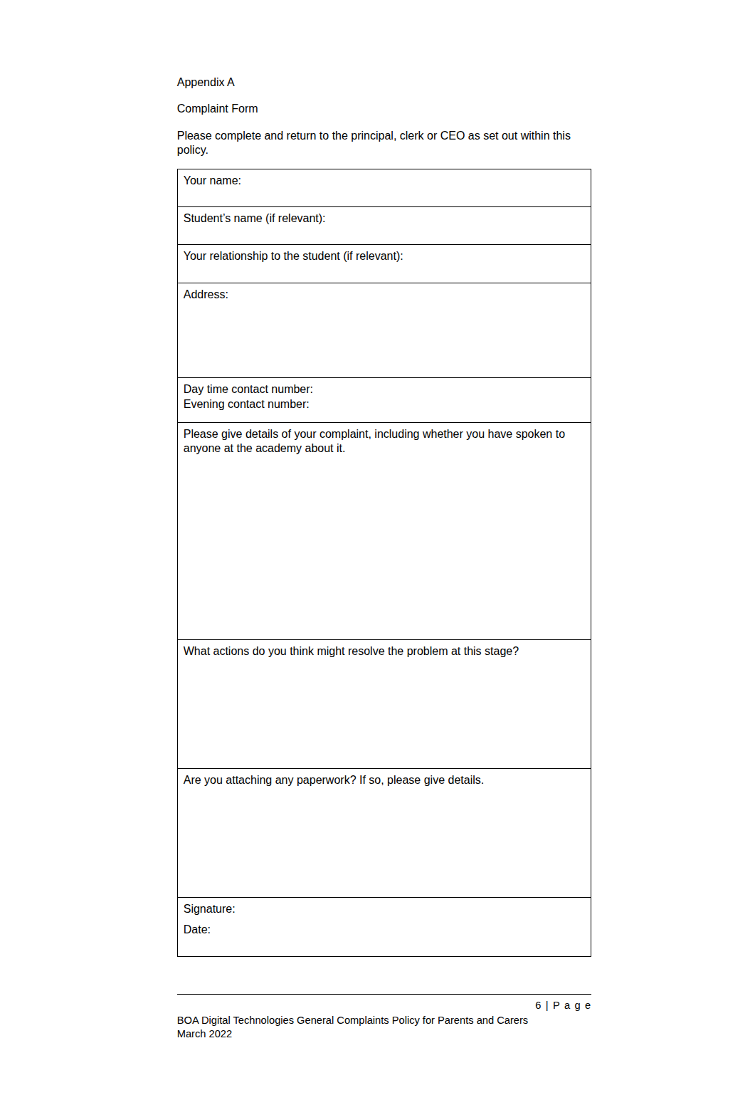Appendix A
Complaint Form
Please complete and return to the principal, clerk or CEO as set out within this policy.
| Your name: |
| Student’s name (if relevant): |
| Your relationship to the student (if relevant): |
| Address: |
| Day time contact number: Evening contact number: |
| Please give details of your complaint, including whether you have spoken to anyone at the academy about it. |
| What actions do you think might resolve the problem at this stage? |
| Are you attaching any paperwork? If so, please give details. |
| Signature: Date: |
6 | P a g e
BOA Digital Technologies General Complaints Policy for Parents and Carers
March 2022